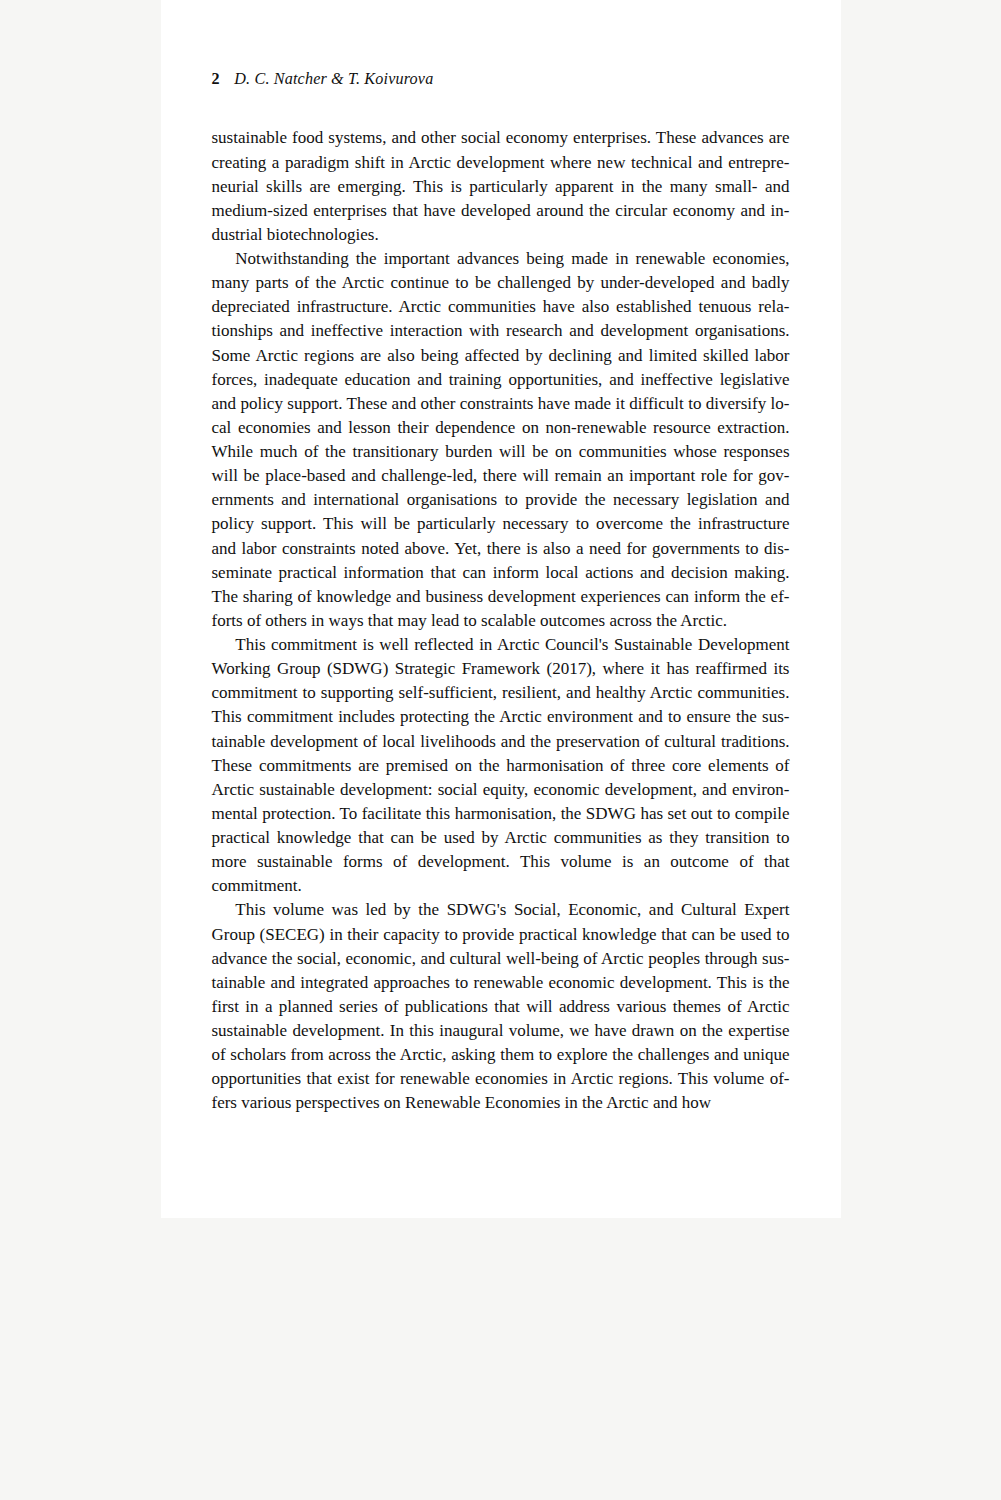2 D. C. Natcher & T. Koivurova
sustainable food systems, and other social economy enterprises. These advances are creating a paradigm shift in Arctic development where new technical and entrepreneurial skills are emerging. This is particularly apparent in the many small- and medium-sized enterprises that have developed around the circular economy and industrial biotechnologies.
Notwithstanding the important advances being made in renewable economies, many parts of the Arctic continue to be challenged by under-developed and badly depreciated infrastructure. Arctic communities have also established tenuous relationships and ineffective interaction with research and development organisations. Some Arctic regions are also being affected by declining and limited skilled labor forces, inadequate education and training opportunities, and ineffective legislative and policy support. These and other constraints have made it difficult to diversify local economies and lesson their dependence on non-renewable resource extraction. While much of the transitionary burden will be on communities whose responses will be place-based and challenge-led, there will remain an important role for governments and international organisations to provide the necessary legislation and policy support. This will be particularly necessary to overcome the infrastructure and labor constraints noted above. Yet, there is also a need for governments to disseminate practical information that can inform local actions and decision making. The sharing of knowledge and business development experiences can inform the efforts of others in ways that may lead to scalable outcomes across the Arctic.
This commitment is well reflected in Arctic Council's Sustainable Development Working Group (SDWG) Strategic Framework (2017), where it has reaffirmed its commitment to supporting self-sufficient, resilient, and healthy Arctic communities. This commitment includes protecting the Arctic environment and to ensure the sustainable development of local livelihoods and the preservation of cultural traditions. These commitments are premised on the harmonisation of three core elements of Arctic sustainable development: social equity, economic development, and environmental protection. To facilitate this harmonisation, the SDWG has set out to compile practical knowledge that can be used by Arctic communities as they transition to more sustainable forms of development. This volume is an outcome of that commitment.
This volume was led by the SDWG's Social, Economic, and Cultural Expert Group (SECEG) in their capacity to provide practical knowledge that can be used to advance the social, economic, and cultural well-being of Arctic peoples through sustainable and integrated approaches to renewable economic development. This is the first in a planned series of publications that will address various themes of Arctic sustainable development. In this inaugural volume, we have drawn on the expertise of scholars from across the Arctic, asking them to explore the challenges and unique opportunities that exist for renewable economies in Arctic regions. This volume offers various perspectives on Renewable Economies in the Arctic and how